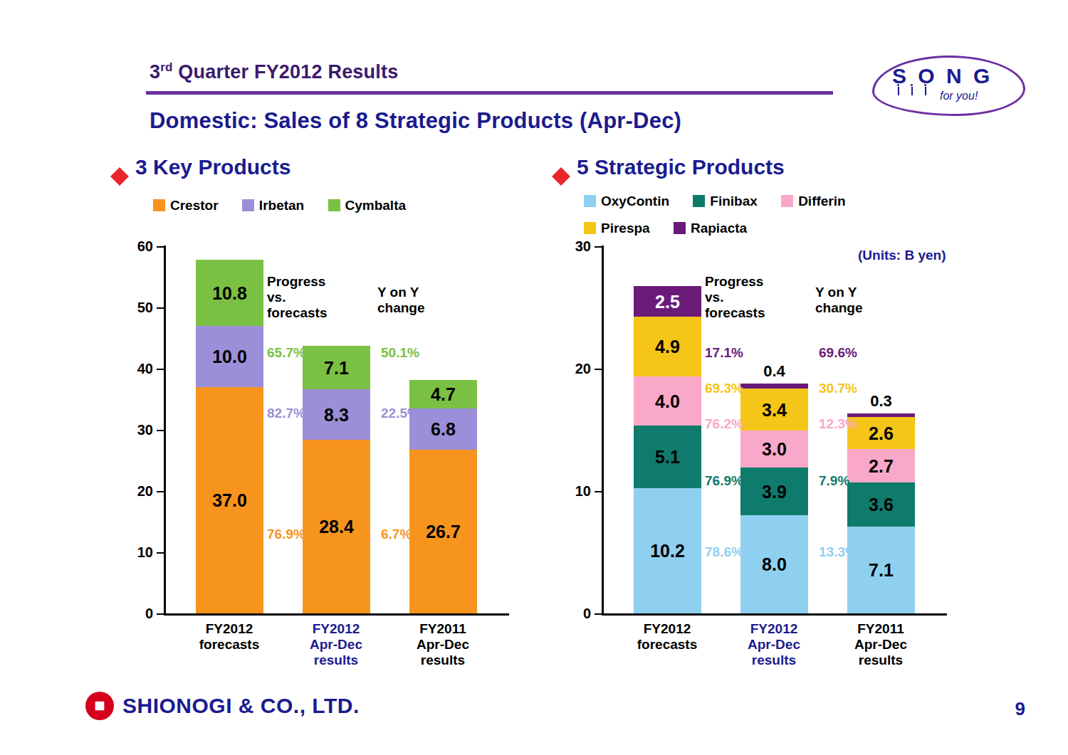3rd Quarter FY2012 Results
Domestic: Sales of 8 Strategic Products (Apr-Dec)
S O N G
for you!
3 Key Products
5 Strategic Products
Crestor Irbetan Cymbalta
OxyContin Finibax Differin
Pirespa Rapiacta
(Units: B yen)
0
10
20
30
40
50
60
37.0
10.0
10.8
28.4
8.3
7.1
26.7
6.8
4.7
Progress
vs.
forecasts
Y on Y
change
65.7%
50.1%
82.7%
22.5%
76.9%
6.7%
FY2012
forecasts
FY2012
Apr-Dec
results
FY2011
Apr-Dec
results
0
10
20
30
10.2
5.1
4.0
4.9
2.5
8.0
3.9
3.0
3.4
0.4
7.1
3.6
2.7
2.6
0.3
Progress
vs.
forecasts
Y on Y
change
17.1%
69.6%
69.3%
30.7%
76.2%
12.3%
76.9%
7.9%
78.6%
13.3%
FY2012
forecasts
FY2012
Apr-Dec
results
FY2011
Apr-Dec
results
SHIONOGI & CO., LTD.
9